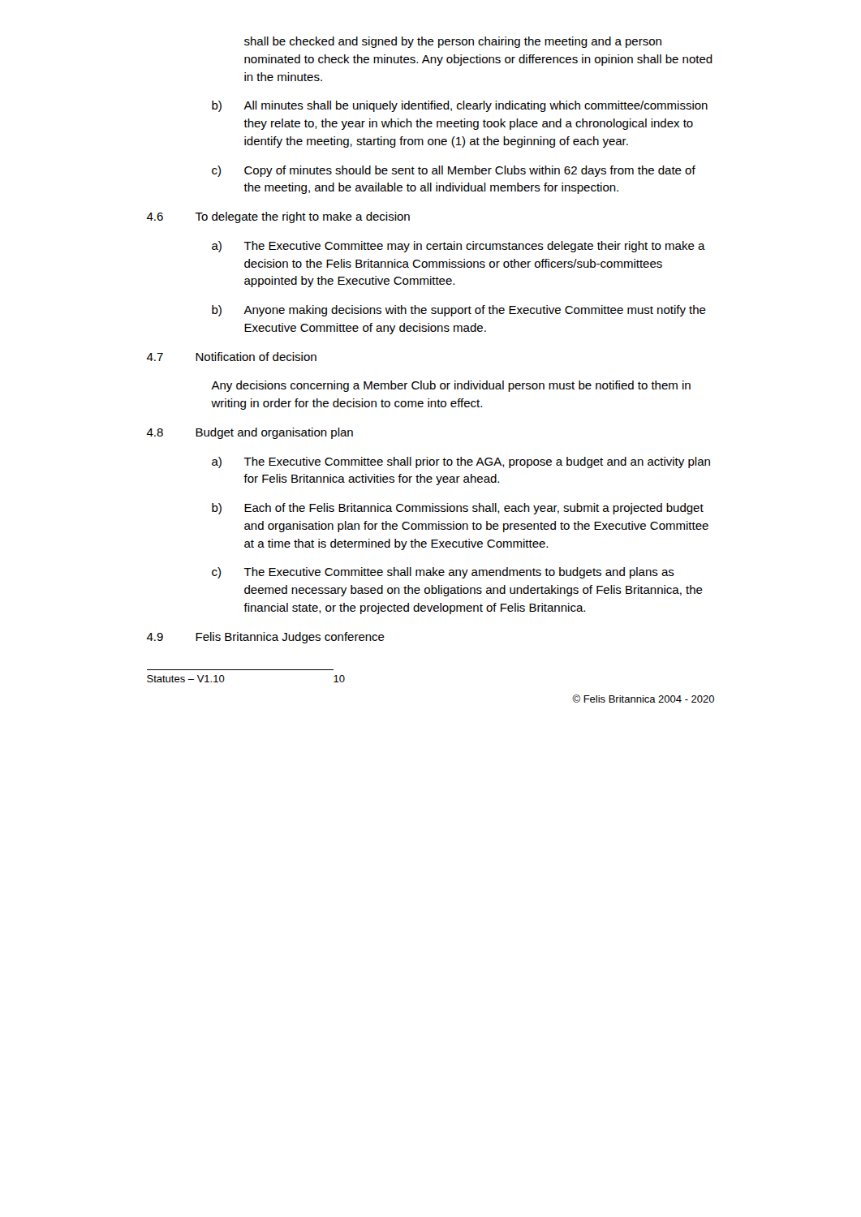shall be checked and signed by the person chairing the meeting and a person nominated to check the minutes. Any objections or differences in opinion shall be noted in the minutes.
b)
All minutes shall be uniquely identified, clearly indicating which committee/commission they relate to, the year in which the meeting took place and a chronological index to identify the meeting, starting from one (1) at the beginning of each year.
c)
Copy of minutes should be sent to all Member Clubs within 62 days from the date of the meeting, and be available to all individual members for inspection.
4.6
To delegate the right to make a decision
a)
The Executive Committee may in certain circumstances delegate their right to make a decision to the Felis Britannica Commissions or other officers/sub-committees appointed by the Executive Committee.
b)
Anyone making decisions with the support of the Executive Committee must notify the Executive Committee of any decisions made.
4.7
Notification of decision
Any decisions concerning a Member Club or individual person must be notified to them in writing in order for the decision to come into effect.
4.8
Budget and organisation plan
a)
The Executive Committee shall prior to the AGA, propose a budget and an activity plan for Felis Britannica activities for the year ahead.
b)
Each of the Felis Britannica Commissions shall, each year, submit a projected budget and organisation plan for the Commission to be presented to the Executive Committee at a time that is determined by the Executive Committee.
c)
The Executive Committee shall make any amendments to budgets and plans as deemed necessary based on the obligations and undertakings of Felis Britannica, the financial state, or the projected development of Felis Britannica.
4.9
Felis Britannica Judges conference
Statutes – V1.10 10
© Felis Britannica 2004 - 2020